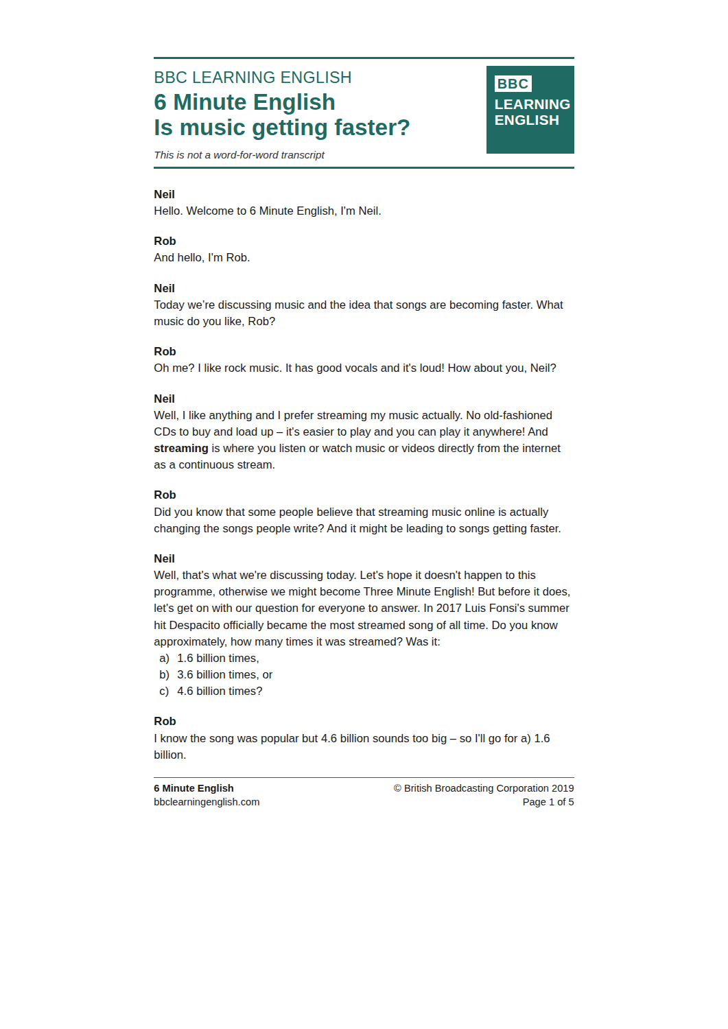BBC LEARNING ENGLISH
6 Minute English
Is music getting faster?
This is not a word-for-word transcript
BBC
Learning
English
Neil
Hello. Welcome to 6 Minute English, I'm Neil.
Rob
And hello, I'm Rob.
Neil
Today we’re discussing music and the idea that songs are becoming faster. What music do you like, Rob?
Rob
Oh me? I like rock music. It has good vocals and it's loud! How about you, Neil?
Neil
Well, I like anything and I prefer streaming my music actually. No old-fashioned CDs to buy and load up – it's easier to play and you can play it anywhere! And streaming is where you listen or watch music or videos directly from the internet as a continuous stream.
Rob
Did you know that some people believe that streaming music online is actually changing the songs people write? And it might be leading to songs getting faster.
Neil
Well, that's what we're discussing today. Let's hope it doesn't happen to this programme, otherwise we might become Three Minute English! But before it does, let's get on with our question for everyone to answer. In 2017 Luis Fonsi's summer hit Despacito officially became the most streamed song of all time. Do you know approximately, how many times it was streamed? Was it:
a) 1.6 billion times,
b) 3.6 billion times, or
c) 4.6 billion times?
Rob
I know the song was popular but 4.6 billion sounds too big – so I'll go for a) 1.6 billion.
6 Minute English
bbclearningenglish.com
© British Broadcasting Corporation 2019
Page 1 of 5